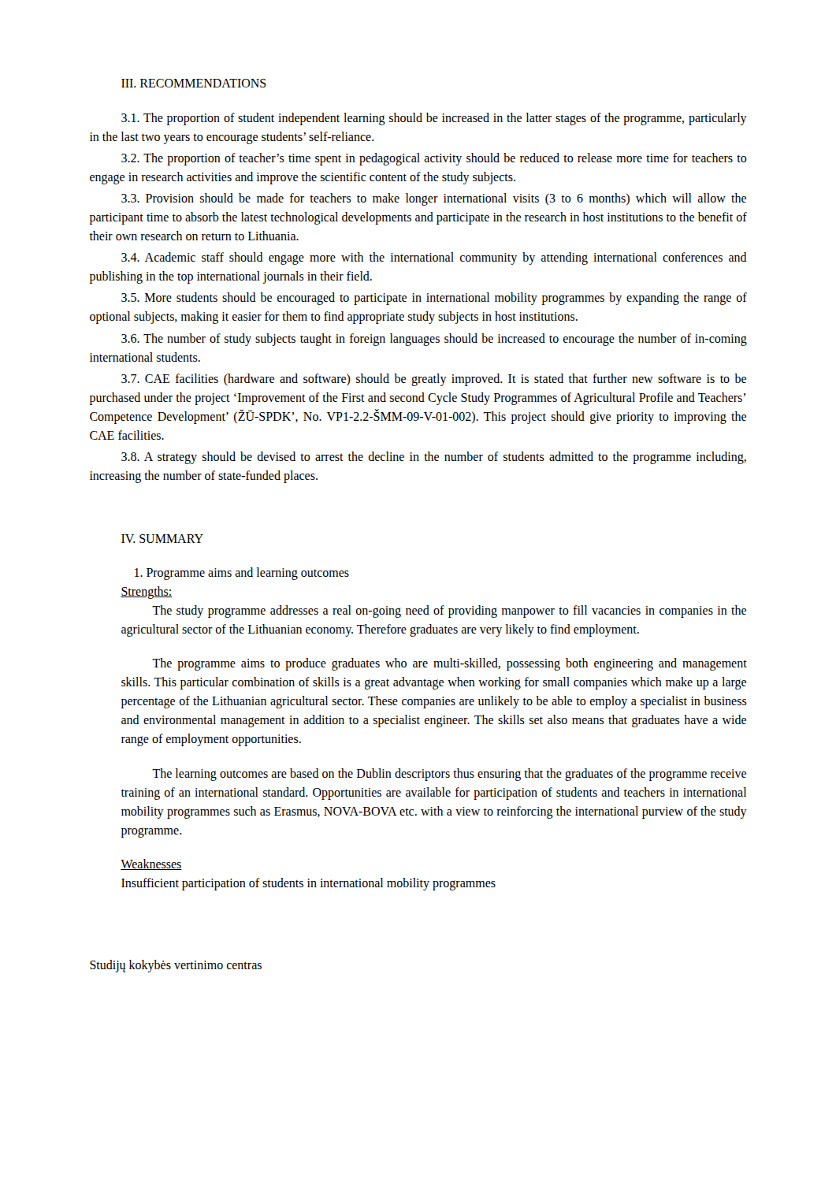III. RECOMMENDATIONS
3.1. The proportion of student independent learning should be increased in the latter stages of the programme, particularly in the last two years to encourage students’ self-reliance.
3.2. The proportion of teacher’s time spent in pedagogical activity should be reduced to release more time for teachers to engage in research activities and improve the scientific content of the study subjects.
3.3. Provision should be made for teachers to make longer international visits (3 to 6 months) which will allow the participant time to absorb the latest technological developments and participate in the research in host institutions to the benefit of their own research on return to Lithuania.
3.4. Academic staff should engage more with the international community by attending international conferences and publishing in the top international journals in their field.
3.5. More students should be encouraged to participate in international mobility programmes by expanding the range of optional subjects, making it easier for them to find appropriate study subjects in host institutions.
3.6. The number of study subjects taught in foreign languages should be increased to encourage the number of in-coming international students.
3.7. CAE facilities (hardware and software) should be greatly improved. It is stated that further new software is to be purchased under the project ‘Improvement of the First and second Cycle Study Programmes of Agricultural Profile and Teachers’ Competence Development’ (ŽŪ-SPDK’, No. VP1-2.2-ŠMM-09-V-01-002). This project should give priority to improving the CAE facilities.
3.8. A strategy should be devised to arrest the decline in the number of students admitted to the programme including, increasing the number of state-funded places.
IV. SUMMARY
Programme aims and learning outcomes
Strengths:
The study programme addresses a real on-going need of providing manpower to fill vacancies in companies in the agricultural sector of the Lithuanian economy. Therefore graduates are very likely to find employment.
The programme aims to produce graduates who are multi-skilled, possessing both engineering and management skills. This particular combination of skills is a great advantage when working for small companies which make up a large percentage of the Lithuanian agricultural sector. These companies are unlikely to be able to employ a specialist in business and environmental management in addition to a specialist engineer. The skills set also means that graduates have a wide range of employment opportunities.
The learning outcomes are based on the Dublin descriptors thus ensuring that the graduates of the programme receive training of an international standard. Opportunities are available for participation of students and teachers in international mobility programmes such as Erasmus, NOVA-BOVA etc. with a view to reinforcing the international purview of the study programme.
Weaknesses
Insufficient participation of students in international mobility programmes
Studijų kokybės vertinimo centras